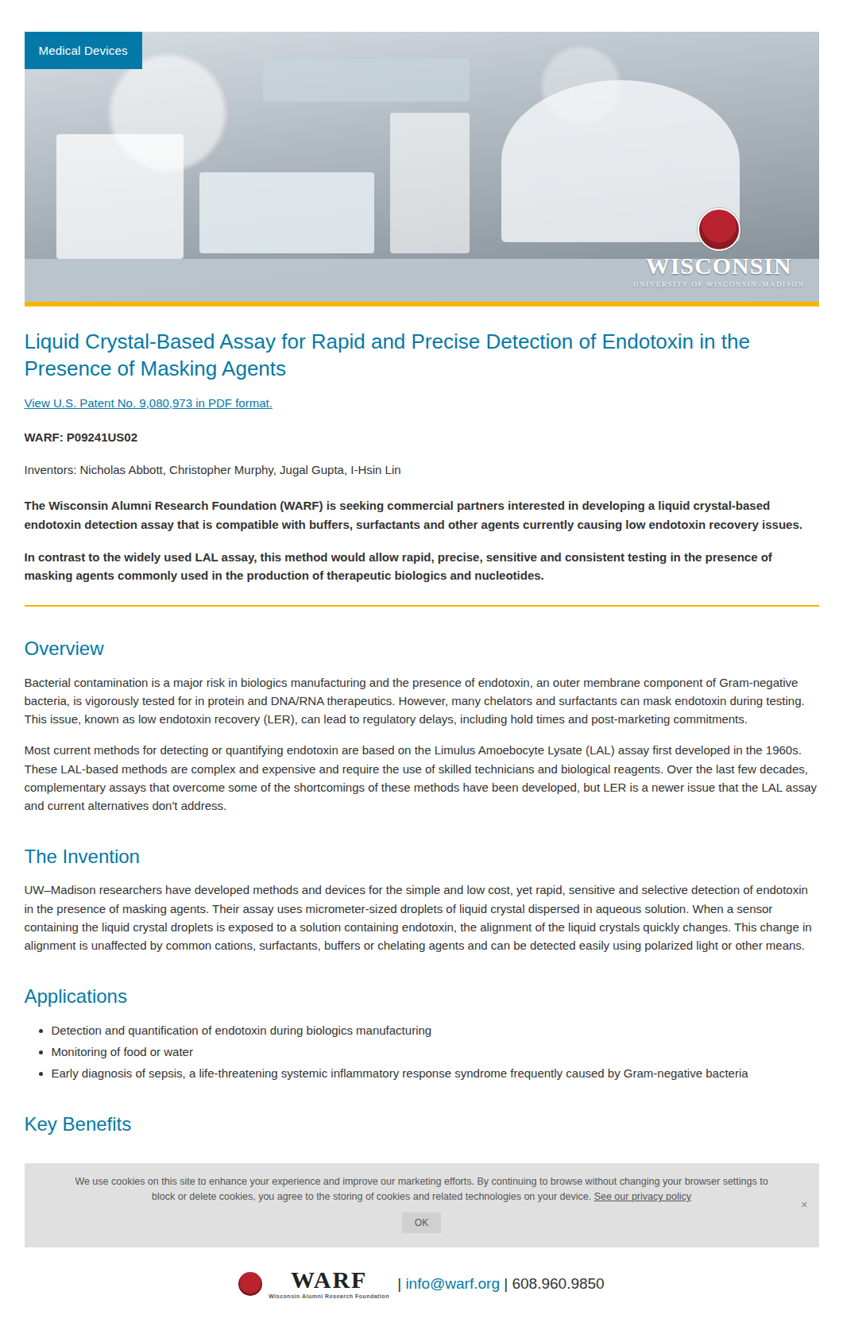Medical Devices
WISCONSIN
UNIVERSITY OF WISCONSIN–MADISON
Liquid Crystal-Based Assay for Rapid and Precise Detection of Endotoxin in the Presence of Masking Agents
View U.S. Patent No. 9,080,973 in PDF format.
WARF: P09241US02
Inventors: Nicholas Abbott, Christopher Murphy, Jugal Gupta, I-Hsin Lin
The Wisconsin Alumni Research Foundation (WARF) is seeking commercial partners interested in developing a liquid crystal-based endotoxin detection assay that is compatible with buffers, surfactants and other agents currently causing low endotoxin recovery issues.
In contrast to the widely used LAL assay, this method would allow rapid, precise, sensitive and consistent testing in the presence of masking agents commonly used in the production of therapeutic biologics and nucleotides.
Overview
Bacterial contamination is a major risk in biologics manufacturing and the presence of endotoxin, an outer membrane component of Gram-negative bacteria, is vigorously tested for in protein and DNA/RNA therapeutics. However, many chelators and surfactants can mask endotoxin during testing. This issue, known as low endotoxin recovery (LER), can lead to regulatory delays, including hold times and post-marketing commitments.
Most current methods for detecting or quantifying endotoxin are based on the Limulus Amoebocyte Lysate (LAL) assay first developed in the 1960s. These LAL-based methods are complex and expensive and require the use of skilled technicians and biological reagents. Over the last few decades, complementary assays that overcome some of the shortcomings of these methods have been developed, but LER is a newer issue that the LAL assay and current alternatives don't address.
The Invention
UW–Madison researchers have developed methods and devices for the simple and low cost, yet rapid, sensitive and selective detection of endotoxin in the presence of masking agents. Their assay uses micrometer-sized droplets of liquid crystal dispersed in aqueous solution. When a sensor containing the liquid crystal droplets is exposed to a solution containing endotoxin, the alignment of the liquid crystals quickly changes. This change in alignment is unaffected by common cations, surfactants, buffers or chelating agents and can be detected easily using polarized light or other means.
Applications
Detection and quantification of endotoxin during biologics manufacturing
Monitoring of food or water
Early diagnosis of sepsis, a life-threatening systemic inflammatory response syndrome frequently caused by Gram-negative bacteria
Key Benefits
× We use cookies on this site to enhance your experience and improve our marketing efforts. By continuing to browse without changing your browser settings to block or delete cookies, you agree to the storing of cookies and related technologies on your device. See our privacy policy
OK
WARF Wisconsin Alumni Research Foundation | info@warf.org | 608.960.9850